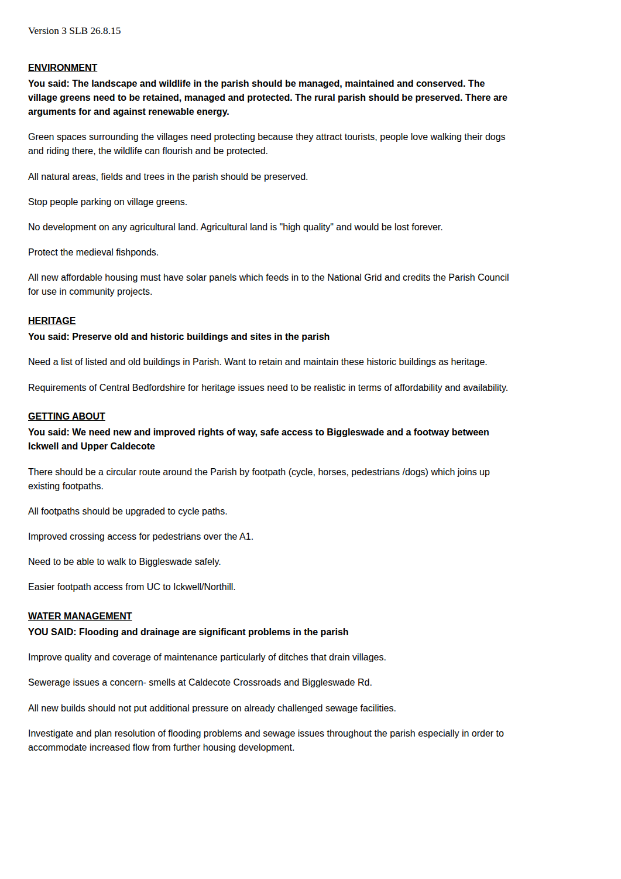Version 3 SLB 26.8.15
ENVIRONMENT
You said: The landscape and wildlife in the parish should be managed, maintained and conserved. The village greens need to be retained, managed and protected. The rural parish should be preserved. There are arguments for and against renewable energy.
Green spaces surrounding the villages need protecting because they attract tourists, people love walking their dogs and riding there, the wildlife can flourish and be protected.
All natural areas, fields and trees in the parish should be preserved.
Stop people parking on village greens.
No development on any agricultural land. Agricultural land is "high quality" and would be lost forever.
Protect the medieval fishponds.
All new affordable housing must have solar panels which feeds in to the National Grid and credits the Parish Council for use in community projects.
HERITAGE
You said: Preserve old and historic buildings and sites in the parish
Need a list of listed and old buildings in Parish. Want to retain and maintain these historic buildings as heritage.
Requirements of Central Bedfordshire for heritage issues need to be realistic in terms of affordability and availability.
GETTING ABOUT
You said: We need new and improved rights of way, safe access to Biggleswade and a footway between Ickwell and Upper Caldecote
There should be a circular route around the Parish by footpath (cycle, horses, pedestrians /dogs) which joins up existing footpaths.
All footpaths should be upgraded to cycle paths.
Improved crossing access for pedestrians over the A1.
Need to be able to walk to Biggleswade safely.
Easier footpath access from UC to Ickwell/Northill.
WATER MANAGEMENT
YOU SAID: Flooding and drainage are significant problems in the parish
Improve quality and coverage of maintenance particularly of ditches that drain villages.
Sewerage issues a concern- smells at Caldecote Crossroads and Biggleswade Rd.
All new builds should not put additional pressure on already challenged sewage facilities.
Investigate and plan resolution of flooding problems and sewage issues throughout the parish especially in order to accommodate increased flow from further housing development.